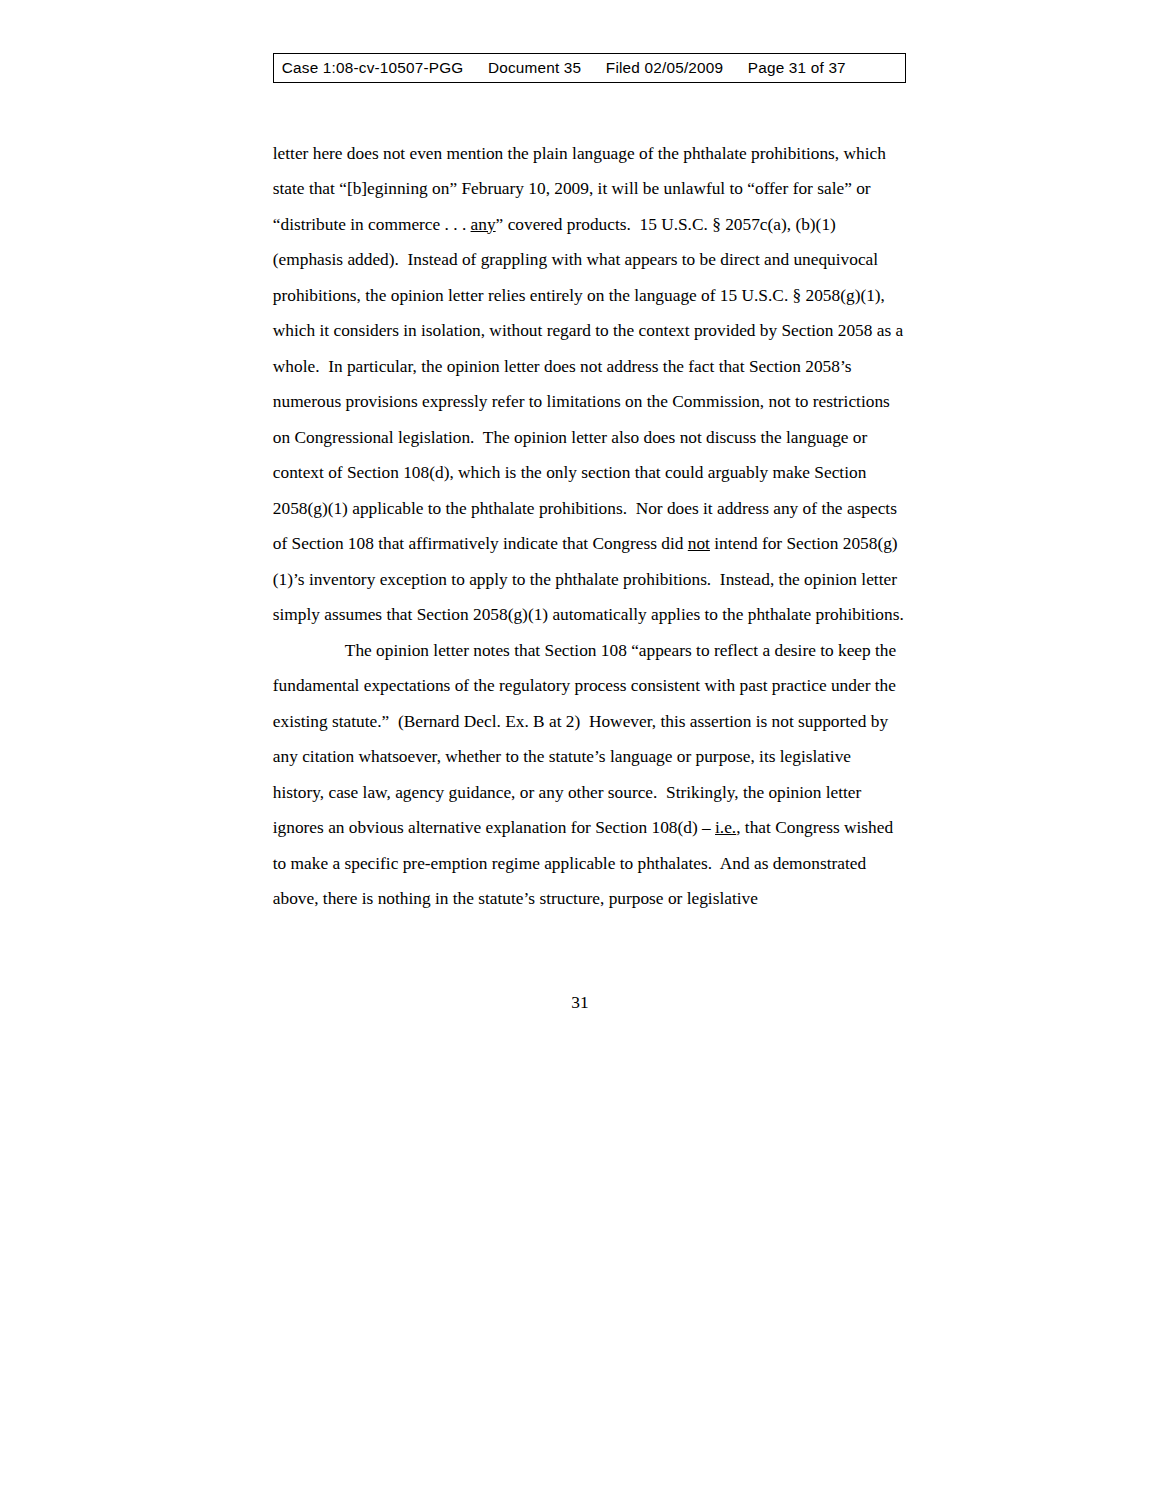Case 1:08-cv-10507-PGG Document 35 Filed 02/05/2009 Page 31 of 37
letter here does not even mention the plain language of the phthalate prohibitions, which state that “[b]eginning on” February 10, 2009, it will be unlawful to “offer for sale” or “distribute in commerce . . . any” covered products. 15 U.S.C. § 2057c(a), (b)(1) (emphasis added). Instead of grappling with what appears to be direct and unequivocal prohibitions, the opinion letter relies entirely on the language of 15 U.S.C. § 2058(g)(1), which it considers in isolation, without regard to the context provided by Section 2058 as a whole. In particular, the opinion letter does not address the fact that Section 2058’s numerous provisions expressly refer to limitations on the Commission, not to restrictions on Congressional legislation. The opinion letter also does not discuss the language or context of Section 108(d), which is the only section that could arguably make Section 2058(g)(1) applicable to the phthalate prohibitions. Nor does it address any of the aspects of Section 108 that affirmatively indicate that Congress did not intend for Section 2058(g)(1)’s inventory exception to apply to the phthalate prohibitions. Instead, the opinion letter simply assumes that Section 2058(g)(1) automatically applies to the phthalate prohibitions.
The opinion letter notes that Section 108 “appears to reflect a desire to keep the fundamental expectations of the regulatory process consistent with past practice under the existing statute.” (Bernard Decl. Ex. B at 2) However, this assertion is not supported by any citation whatsoever, whether to the statute’s language or purpose, its legislative history, case law, agency guidance, or any other source. Strikingly, the opinion letter ignores an obvious alternative explanation for Section 108(d) – i.e., that Congress wished to make a specific pre-emption regime applicable to phthalates. And as demonstrated above, there is nothing in the statute’s structure, purpose or legislative
31